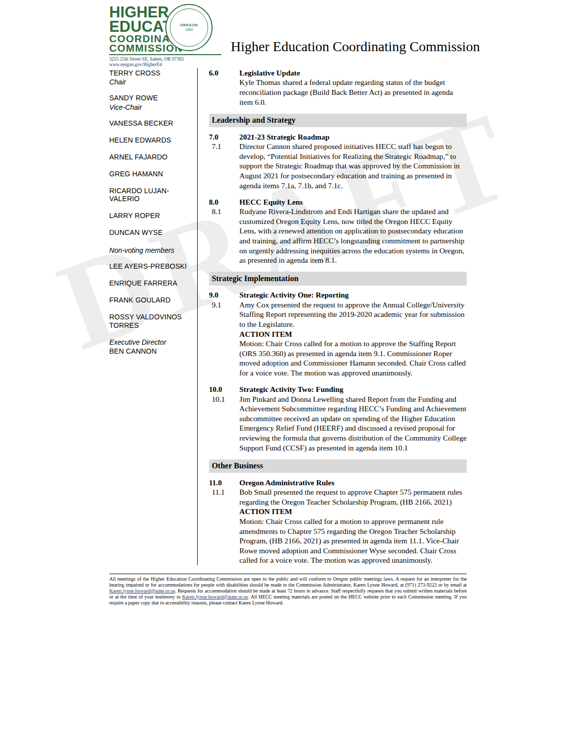DRAFT
HIGHER
EDUCATION
COORDINATING
COMMISSION
OREGON
1859
3225 25th Street SE, Salem, OR 97302
www.oregon.gov/HigherEd
Higher Education Coordinating Commission
TERRY CROSS
Chair
SANDY ROWE
Vice-Chair
VANESSA BECKER
HELEN EDWARDS
ARNEL FAJARDO
GREG HAMANN
RICARDO LUJAN-
VALERIO
LARRY ROPER
DUNCAN WYSE
Non-voting members
LEE AYERS-PREBOSKI
ENRIQUE FARRERA
FRANK GOULARD
ROSSY VALDOVINOS
TORRES
Executive Director
BEN CANNON
6.0
Legislative Update
Kyle Thomas shared a federal update regarding status of the budget reconciliation package (Build Back Better Act) as presented in agenda item 6.0.
Leadership and Strategy
7.0
2021-23 Strategic Roadmap
7.1
Director Cannon shared proposed initiatives HECC staff has begun to develop, “Potential Initiatives for Realizing the Strategic Roadmap,” to support the Strategic Roadmap that was approved by the Commission in August 2021 for postsecondary education and training as presented in agenda items 7.1a, 7.1b, and 7.1c.
8.0
HECC Equity Lens
8.1
Rudyane Rivera-Lindstrom and Endi Hartigan share the updated and customized Oregon Equity Lens, now titled the Oregon HECC Equity Lens, with a renewed attention on application to postsecondary education and training, and affirm HECC’s longstanding commitment to partnership on urgently addressing inequities across the education systems in Oregon, as presented in agenda item 8.1.
Strategic Implementation
9.0
Strategic Activity One: Reporting
9.1
Amy Cox presented the request to approve the Annual College/University Staffing Report representing the 2019-2020 academic year for submission to the Legislature.
ACTION ITEM
Motion: Chair Cross called for a motion to approve the Staffing Report (ORS 350.360) as presented in agenda item 9.1. Commissioner Roper moved adoption and Commissioner Hamann seconded. Chair Cross called for a voice vote. The motion was approved unanimously.
10.0
Strategic Activity Two: Funding
10.1
Jim Pinkard and Donna Lewelling shared Report from the Funding and Achievement Subcommittee regarding HECC’s Funding and Achievement subcommittee received an update on spending of the Higher Education Emergency Relief Fund (HEERF) and discussed a revised proposal for reviewing the formula that governs distribution of the Community College Support Fund (CCSF) as presented in agenda item 10.1
Other Business
11.0
Oregon Administrative Rules
11.1
Bob Small presented the request to approve Chapter 575 permanent rules regarding the Oregon Teacher Scholarship Program, (HB 2166, 2021)
ACTION ITEM
Motion: Chair Cross called for a motion to approve permanent rule amendments to Chapter 575 regarding the Oregon Teacher Scholarship Program, (HB 2166, 2021) as presented in agenda item 11.1. Vice-Chair Rowe moved adoption and Commissioner Wyse seconded. Chair Cross called for a voice vote. The motion was approved unanimously.
All meetings of the Higher Education Coordinating Commission are open to the public and will conform to Oregon public meetings laws. A request for an interpreter for the hearing impaired or for accommodations for people with disabilities should be made to the Commission Administrator, Karen Lynne Howard, at (971) 273-9222 or by email at Karen.lynne.howard@state.or.us. Requests for accommodation should be made at least 72 hours in advance. Staff respectfully requests that you submit written materials before or at the time of your testimony to Karen.lynne.howard@state.or.us. All HECC meeting materials are posted on the HECC website prior to each Commission meeting. If you require a paper copy due to accessibility reasons, please contact Karen Lynne Howard.